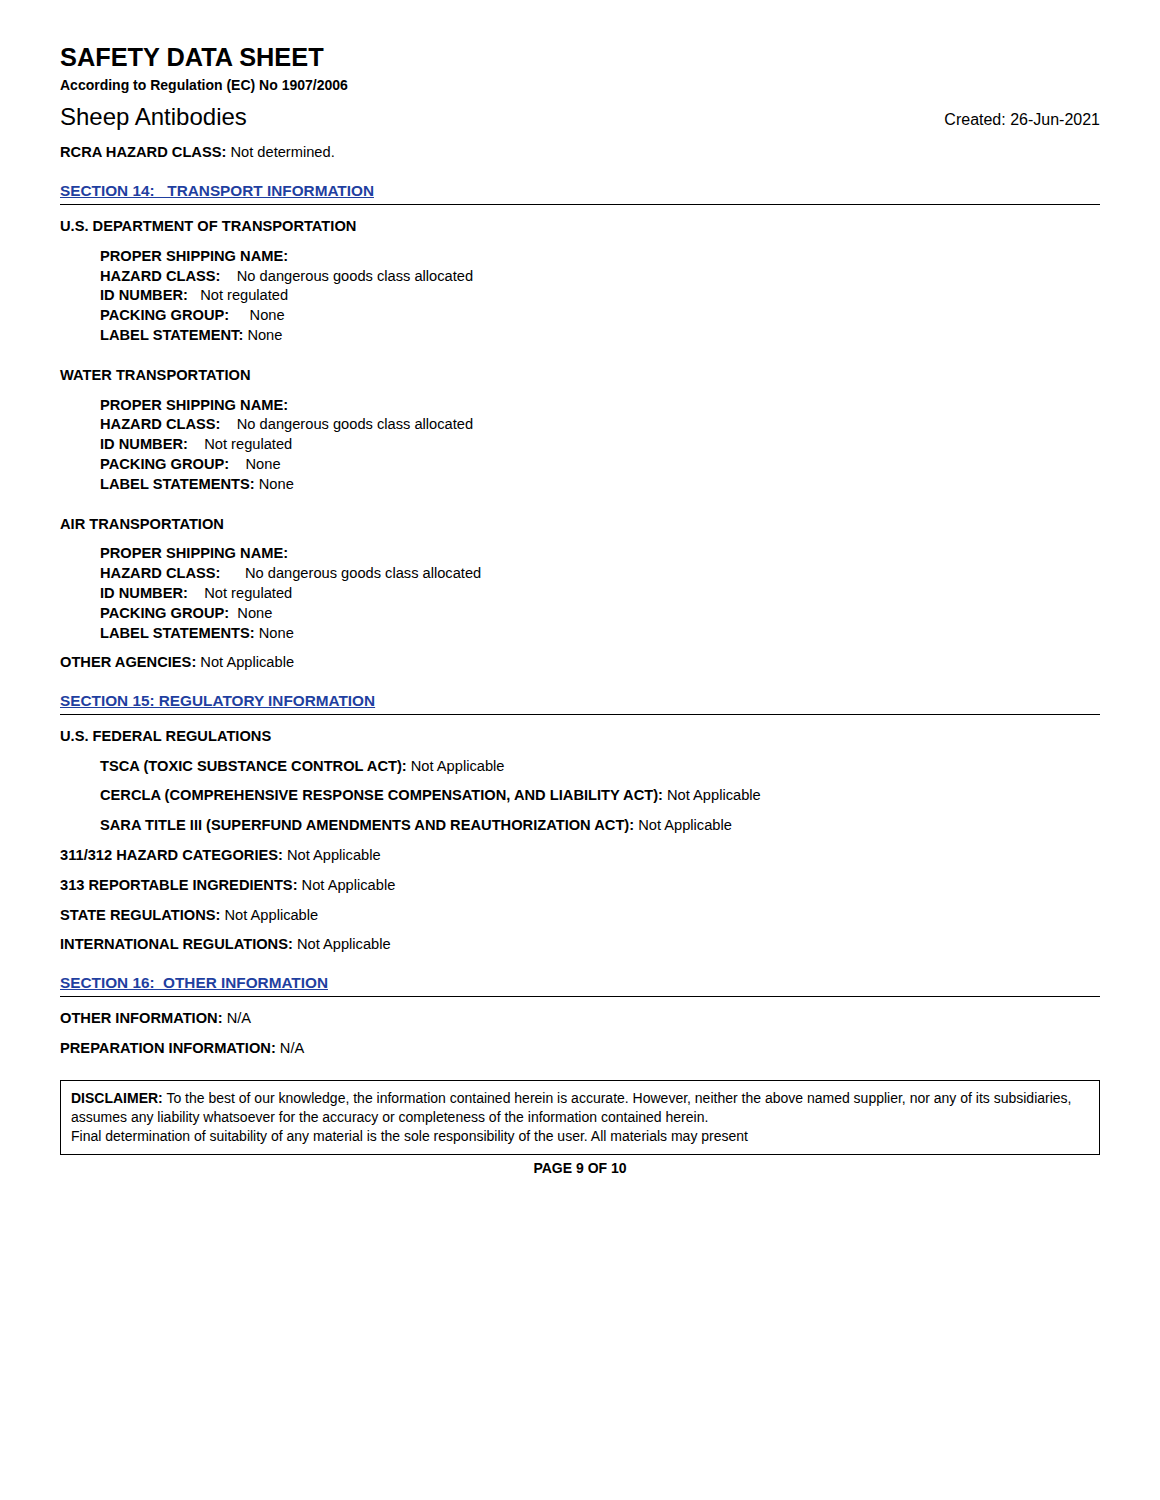SAFETY DATA SHEET
According to Regulation (EC) No 1907/2006
Sheep Antibodies
Created: 26-Jun-2021
RCRA HAZARD CLASS: Not determined.
SECTION 14: TRANSPORT INFORMATION
U.S. DEPARTMENT OF TRANSPORTATION
PROPER SHIPPING NAME:
HAZARD CLASS: No dangerous goods class allocated
ID NUMBER: Not regulated
PACKING GROUP: None
LABEL STATEMENT: None
WATER TRANSPORTATION
PROPER SHIPPING NAME:
HAZARD CLASS: No dangerous goods class allocated
ID NUMBER: Not regulated
PACKING GROUP: None
LABEL STATEMENTS: None
AIR TRANSPORTATION
PROPER SHIPPING NAME:
HAZARD CLASS: No dangerous goods class allocated
ID NUMBER: Not regulated
PACKING GROUP: None
LABEL STATEMENTS: None
OTHER AGENCIES: Not Applicable
SECTION 15: REGULATORY INFORMATION
U.S. FEDERAL REGULATIONS
TSCA (TOXIC SUBSTANCE CONTROL ACT): Not Applicable
CERCLA (COMPREHENSIVE RESPONSE COMPENSATION, AND LIABILITY ACT): Not Applicable
SARA TITLE III (SUPERFUND AMENDMENTS AND REAUTHORIZATION ACT): Not Applicable
311/312 HAZARD CATEGORIES: Not Applicable
313 REPORTABLE INGREDIENTS: Not Applicable
STATE REGULATIONS: Not Applicable
INTERNATIONAL REGULATIONS: Not Applicable
SECTION 16: OTHER INFORMATION
OTHER INFORMATION: N/A
PREPARATION INFORMATION: N/A
DISCLAIMER: To the best of our knowledge, the information contained herein is accurate. However, neither the above named supplier, nor any of its subsidiaries, assumes any liability whatsoever for the accuracy or completeness of the information contained herein.
Final determination of suitability of any material is the sole responsibility of the user. All materials may present
PAGE 9 OF 10